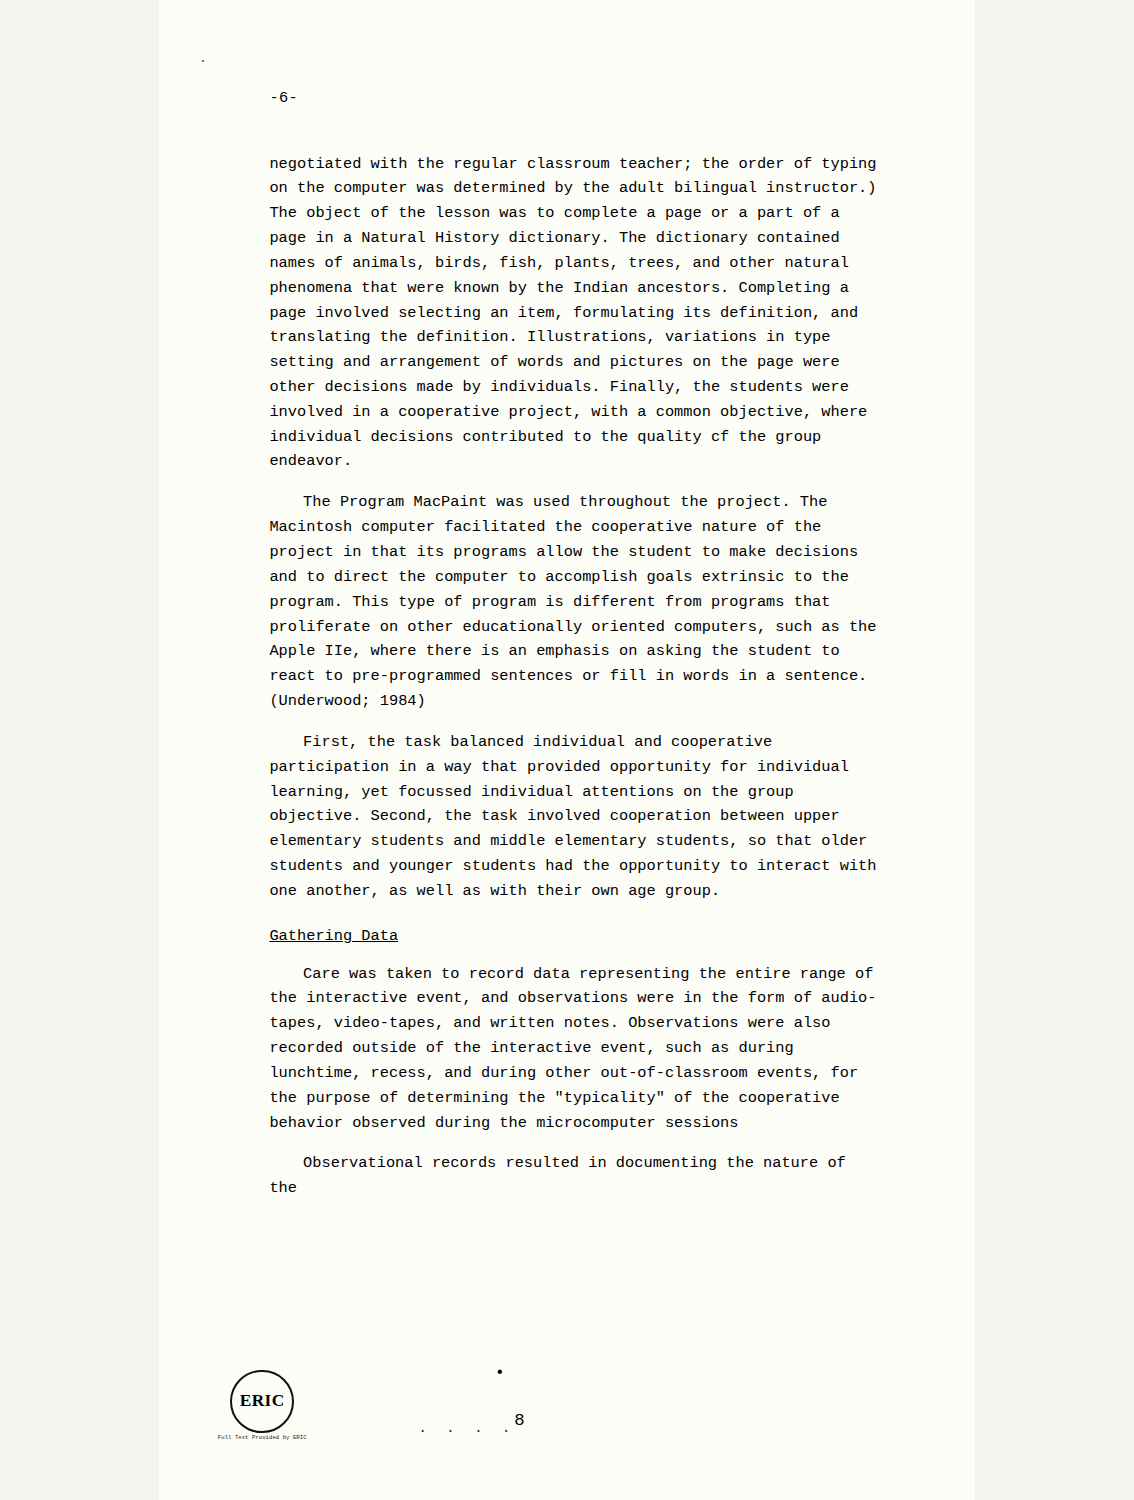.
-6-
negotiated with the regular classroum teacher; the order of typing on the computer was determined by the adult bilingual instructor.) The object of the lesson was to complete a page or a part of a page in a Natural History dictionary. The dictionary contained names of animals, birds, fish, plants, trees, and other natural phenomena that were known by the Indian ancestors. Completing a page involved selecting an item, formulating its definition, and translating the definition. Illustrations, variations in type setting and arrangement of words and pictures on the page were other decisions made by individuals. Finally, the students were involved in a cooperative project, with a common objective, where individual decisions contributed to the quality cf the group endeavor.
The Program MacPaint was used throughout the project. The Macintosh computer facilitated the cooperative nature of the project in that its programs allow the student to make decisions and to direct the computer to accomplish goals extrinsic to the program. This type of program is different from programs that proliferate on other educationally oriented computers, such as the Apple IIe, where there is an emphasis on asking the student to react to pre-programmed sentences or fill in words in a sentence. (Underwood; 1984)
First, the task balanced individual and cooperative participation in a way that provided opportunity for individual learning, yet focussed individual attentions on the group objective. Second, the task involved cooperation between upper elementary students and middle elementary students, so that older students and younger students had the opportunity to interact with one another, as well as with their own age group.
Gathering Data
Care was taken to record data representing the entire range of the interactive event, and observations were in the form of audio-tapes, video-tapes, and written notes. Observations were also recorded outside of the interactive event, such as during lunchtime, recess, and during other out-of-classroom events, for the purpose of determining the "typicality" of the cooperative behavior observed during the microcomputer sessions
Observational records resulted in documenting the nature of the
Full Text Provided by ERIC
•
8
. . . .